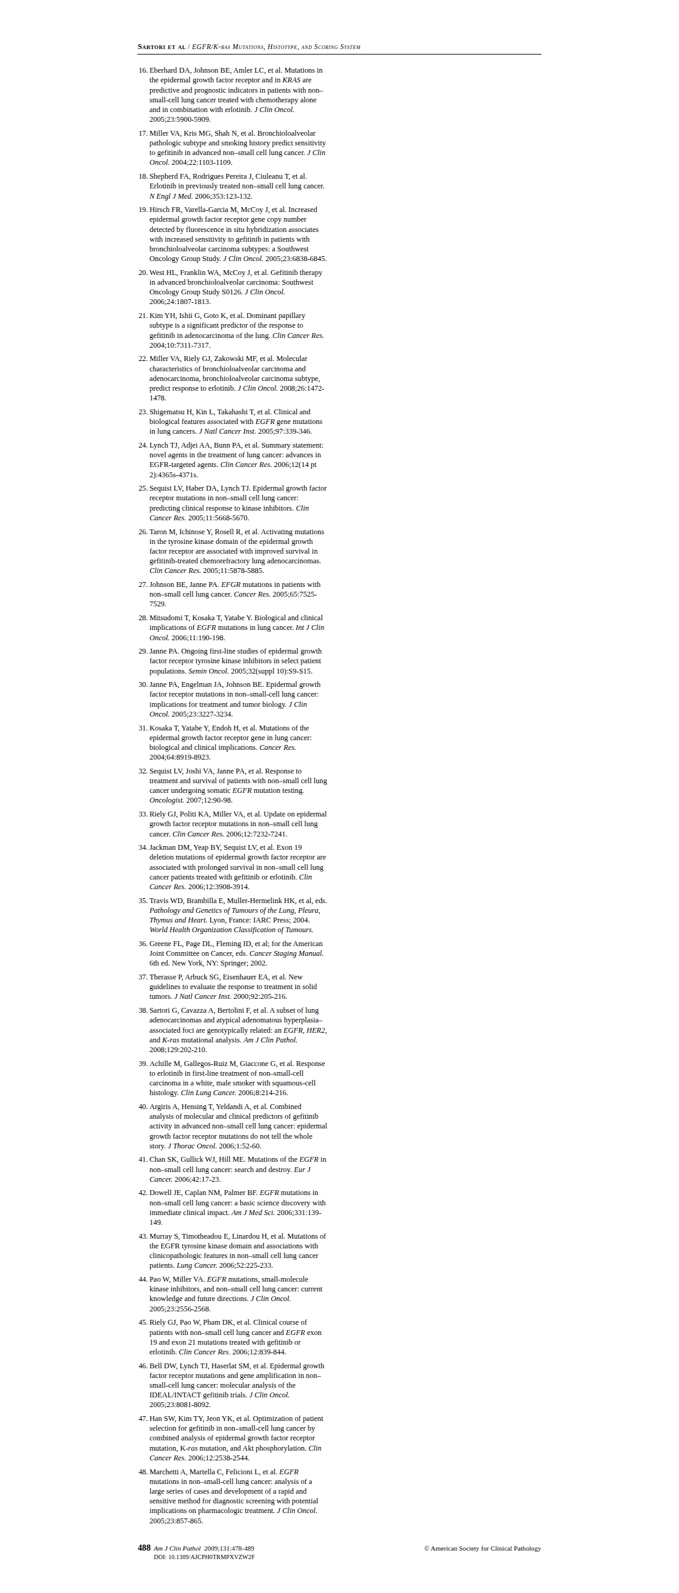Sartori et al/EGFR/K-ras Mutations, Histotype, and Scoring System
Eberhard DA, Johnson BE, Amler LC, et al. Mutations in the epidermal growth factor receptor and in KRAS are predictive and prognostic indicators in patients with non–small-cell lung cancer treated with chemotherapy alone and in combination with erlotinib. J Clin Oncol. 2005;23:5900-5909.
Miller VA, Kris MG, Shah N, et al. Bronchioloalveolar pathologic subtype and smoking history predict sensitivity to gefitinib in advanced non–small cell lung cancer. J Clin Oncol. 2004;22:1103-1109.
Shepherd FA, Rodrigues Pereira J, Ciuleanu T, et al. Erlotinib in previously treated non–small cell lung cancer. N Engl J Med. 2006;353:123-132.
Hirsch FR, Varella-Garcia M, McCoy J, et al. Increased epidermal growth factor receptor gene copy number detected by fluorescence in situ hybridization associates with increased sensitivity to gefitinib in patients with bronchioloalveolar carcinoma subtypes: a Southwest Oncology Group Study. J Clin Oncol. 2005;23:6838-6845.
West HL, Franklin WA, McCoy J, et al. Gefitinib therapy in advanced bronchioloalveolar carcinoma: Southwest Oncology Group Study S0126. J Clin Oncol. 2006;24:1807-1813.
Kim YH, Ishii G, Goto K, et al. Dominant papillary subtype is a significant predictor of the response to gefitinib in adenocarcinoma of the lung. Clin Cancer Res. 2004;10:7311-7317.
Miller VA, Riely GJ, Zakowski MF, et al. Molecular characteristics of bronchioloalveolar carcinoma and adenocarcinoma, bronchioloalveolar carcinoma subtype, predict response to erlotinib. J Clin Oncol. 2008;26:1472-1478.
Shigematsu H, Kin L, Takahashi T, et al. Clinical and biological features associated with EGFR gene mutations in lung cancers. J Natl Cancer Inst. 2005;97:339-346.
Lynch TJ, Adjei AA, Bunn PA, et al. Summary statement: novel agents in the treatment of lung cancer: advances in EGFR-targeted agents. Clin Cancer Res. 2006;12(14 pt 2):4365s-4371s.
Sequist LV, Haber DA, Lynch TJ. Epidermal growth factor receptor mutations in non–small cell lung cancer: predicting clinical response to kinase inhibitors. Clin Cancer Res. 2005;11:5668-5670.
Taron M, Ichinose Y, Rosell R, et al. Activating mutations in the tyrosine kinase domain of the epidermal growth factor receptor are associated with improved survival in gefitinib-treated chemorefractory lung adenocarcinomas. Clin Cancer Res. 2005;11:5878-5885.
Johnson BE, Janne PA. EFGR mutations in patients with non–small cell lung cancer. Cancer Res. 2005;65:7525-7529.
Mitsudomi T, Kosaka T, Yatabe Y. Biological and clinical implications of EGFR mutations in lung cancer. Int J Clin Oncol. 2006;11:190-198.
Janne PA. Ongoing first-line studies of epidermal growth factor receptor tyrosine kinase inhibitors in select patient populations. Semin Oncol. 2005;32(suppl 10):S9-S15.
Janne PA, Engelman JA, Johnson BE. Epidermal growth factor receptor mutations in non–small-cell lung cancer: implications for treatment and tumor biology. J Clin Oncol. 2005;23:3227-3234.
Kosaka T, Yatabe Y, Endoh H, et al. Mutations of the epidermal growth factor receptor gene in lung cancer: biological and clinical implications. Cancer Res. 2004;64:8919-8923.
Sequist LV, Joshi VA, Janne PA, et al. Response to treatment and survival of patients with non–small cell lung cancer undergoing somatic EGFR mutation testing. Oncologist. 2007;12:90-98.
Riely GJ, Politi KA, Miller VA, et al. Update on epidermal growth factor receptor mutations in non–small cell lung cancer. Clin Cancer Res. 2006;12:7232-7241.
Jackman DM, Yeap BY, Sequist LV, et al. Exon 19 deletion mutations of epidermal growth factor receptor are associated with prolonged survival in non–small cell lung cancer patients treated with gefitinib or erlotinib. Clin Cancer Res. 2006;12:3908-3914.
Travis WD, Brambilla E, Muller-Hermelink HK, et al, eds. Pathology and Genetics of Tumours of the Lung, Pleura, Thymus and Heart. Lyon, France: IARC Press; 2004. World Health Organization Classification of Tumours.
Greene FL, Page DL, Fleming ID, et al; for the American Joint Committee on Cancer, eds. Cancer Staging Manual. 6th ed. New York, NY: Springer; 2002.
Therasse P, Arbuck SG, Eisenhauer EA, et al. New guidelines to evaluate the response to treatment in solid tumors. J Natl Cancer Inst. 2000;92:205-216.
Sartori G, Cavazza A, Bertolini F, et al. A subset of lung adenocarcinomas and atypical adenomatous hyperplasia–associated foci are genotypically related: an EGFR, HER2, and K-ras mutational analysis. Am J Clin Pathol. 2008;129:202-210.
Achille M, Gallegos-Ruiz M, Giaccone G, et al. Response to erlotinib in first-line treatment of non–small-cell carcinoma in a white, male smoker with squamous-cell histology. Clin Lung Cancer. 2006;8:214-216.
Argiris A, Hensing T, Yeldandi A, et al. Combined analysis of molecular and clinical predictors of gefitinib activity in advanced non–small cell lung cancer: epidermal growth factor receptor mutations do not tell the whole story. J Thorac Oncol. 2006;1:52-60.
Chan SK, Gullick WJ, Hill ME. Mutations of the EGFR in non–small cell lung cancer: search and destroy. Eur J Cancer. 2006;42:17-23.
Dowell JE, Caplan NM, Palmer BF. EGFR mutations in non–small cell lung cancer: a basic science discovery with immediate clinical impact. Am J Med Sci. 2006;331:139-149.
Murray S, Timotheadou E, Linardou H, et al. Mutations of the EGFR tyrosine kinase domain and associations with clinicopathologic features in non–small cell lung cancer patients. Lung Cancer. 2006;52:225-233.
Pao W, Miller VA. EGFR mutations, small-molecule kinase inhibitors, and non–small cell lung cancer: current knowledge and future directions. J Clin Oncol. 2005;23:2556-2568.
Riely GJ, Pao W, Pham DK, et al. Clinical course of patients with non–small cell lung cancer and EGFR exon 19 and exon 21 mutations treated with gefitinib or erlotinib. Clin Cancer Res. 2006;12:839-844.
Bell DW, Lynch TJ, Haserlat SM, et al. Epidermal growth factor receptor mutations and gene amplification in non–small-cell lung cancer: molecular analysis of the IDEAL/INTACT gefitinib trials. J Clin Oncol. 2005;23:8081-8092.
Han SW, Kim TY, Jeon YK, et al. Optimization of patient selection for gefitinib in non–small-cell lung cancer by combined analysis of epidermal growth factor receptor mutation, K-ras mutation, and Akt phosphorylation. Clin Cancer Res. 2006;12:2538-2544.
Marchetti A, Martella C, Felicioni L, et al. EGFR mutations in non–small-cell lung cancer: analysis of a large series of cases and development of a rapid and sensitive method for diagnostic screening with potential implications on pharmacologic treatment. J Clin Oncol. 2005;23:857-865.
488 Am J Clin Pathol 2009;131:478-489 DOI: 10.1309/AJCPH0TRMPXVZW2F
© American Society for Clinical Pathology